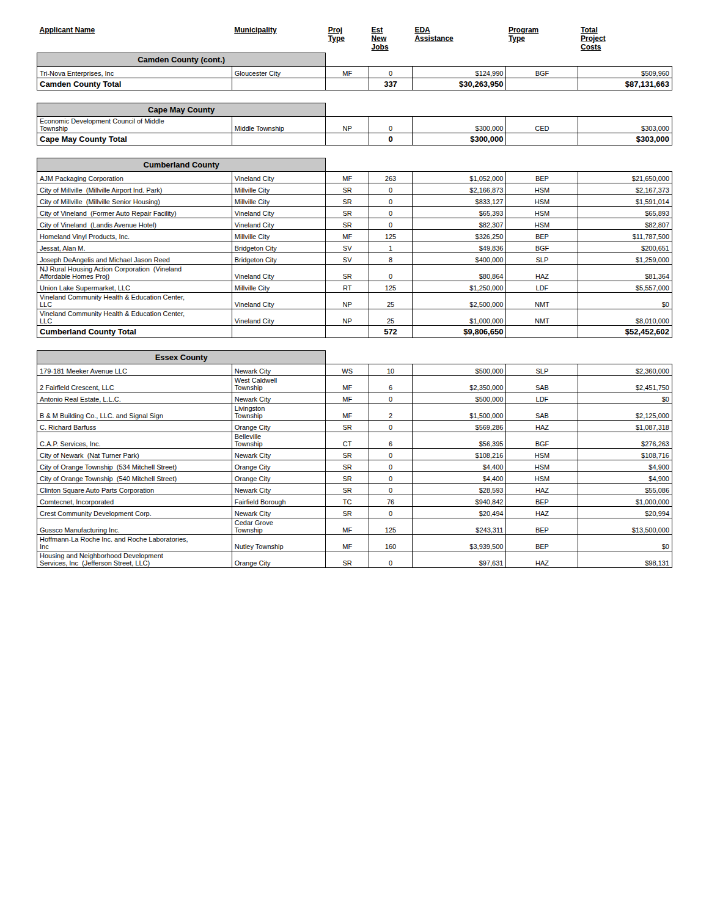| Applicant Name | Municipality | Proj Type | Est New Jobs | EDA Assistance | Program Type | Total Project Costs |
| Camden County (cont.) | |
| Tri-Nova Enterprises, Inc | Gloucester City | MF | 0 | $124,990 | BGF | $509,960 |
| Camden County Total | | | 337 | $30,263,950 | | $87,131,663 |
| Cape May County | |
| Economic Development Council of Middle Township | Middle Township | NP | 0 | $300,000 | CED | $303,000 |
| Cape May County Total | | | 0 | $300,000 | | $303,000 |
| Cumberland County | |
| AJM Packaging Corporation | Vineland City | MF | 263 | $1,052,000 | BEP | $21,650,000 |
| City of Millville (Millville Airport Ind. Park) | Millville City | SR | 0 | $2,166,873 | HSM | $2,167,373 |
| City of Millville (Millville Senior Housing) | Millville City | SR | 0 | $833,127 | HSM | $1,591,014 |
| City of Vineland (Former Auto Repair Facility) | Vineland City | SR | 0 | $65,393 | HSM | $65,893 |
| City of Vineland (Landis Avenue Hotel) | Vineland City | SR | 0 | $82,307 | HSM | $82,807 |
| Homeland Vinyl Products, Inc. | Millville City | MF | 125 | $326,250 | BEP | $11,787,500 |
| Jessat, Alan M. | Bridgeton City | SV | 1 | $49,836 | BGF | $200,651 |
| Joseph DeAngelis and Michael Jason Reed | Bridgeton City | SV | 8 | $400,000 | SLP | $1,259,000 |
| NJ Rural Housing Action Corporation (Vineland Affordable Homes Proj) | Vineland City | SR | 0 | $80,864 | HAZ | $81,364 |
| Union Lake Supermarket, LLC | Millville City | RT | 125 | $1,250,000 | LDF | $5,557,000 |
| Vineland Community Health & Education Center, LLC | Vineland City | NP | 25 | $2,500,000 | NMT | $0 |
| Vineland Community Health & Education Center, LLC | Vineland City | NP | 25 | $1,000,000 | NMT | $8,010,000 |
| Cumberland County Total | | | 572 | $9,806,650 | | $52,452,602 |
| Essex County | |
| 179-181 Meeker Avenue LLC | Newark City | WS | 10 | $500,000 | SLP | $2,360,000 |
| 2 Fairfield Crescent, LLC | West Caldwell Township | MF | 6 | $2,350,000 | SAB | $2,451,750 |
| Antonio Real Estate, L.L.C. | Newark City | MF | 0 | $500,000 | LDF | $0 |
| B & M Building Co., LLC. and Signal Sign | Livingston Township | MF | 2 | $1,500,000 | SAB | $2,125,000 |
| C. Richard Barfuss | Orange City | SR | 0 | $569,286 | HAZ | $1,087,318 |
| C.A.P. Services, Inc. | Belleville Township | CT | 6 | $56,395 | BGF | $276,263 |
| City of Newark (Nat Turner Park) | Newark City | SR | 0 | $108,216 | HSM | $108,716 |
| City of Orange Township (534 Mitchell Street) | Orange City | SR | 0 | $4,400 | HSM | $4,900 |
| City of Orange Township (540 Mitchell Street) | Orange City | SR | 0 | $4,400 | HSM | $4,900 |
| Clinton Square Auto Parts Corporation | Newark City | SR | 0 | $28,593 | HAZ | $55,086 |
| Comtecnet, Incorporated | Fairfield Borough | TC | 76 | $940,842 | BEP | $1,000,000 |
| Crest Community Development Corp. | Newark City | SR | 0 | $20,494 | HAZ | $20,994 |
| Gussco Manufacturing Inc. | Cedar Grove Township | MF | 125 | $243,311 | BEP | $13,500,000 |
| Hoffmann-La Roche Inc. and Roche Laboratories, Inc | Nutley Township | MF | 160 | $3,939,500 | BEP | $0 |
| Housing and Neighborhood Development Services, Inc (Jefferson Street, LLC) | Orange City | SR | 0 | $97,631 | HAZ | $98,131 |